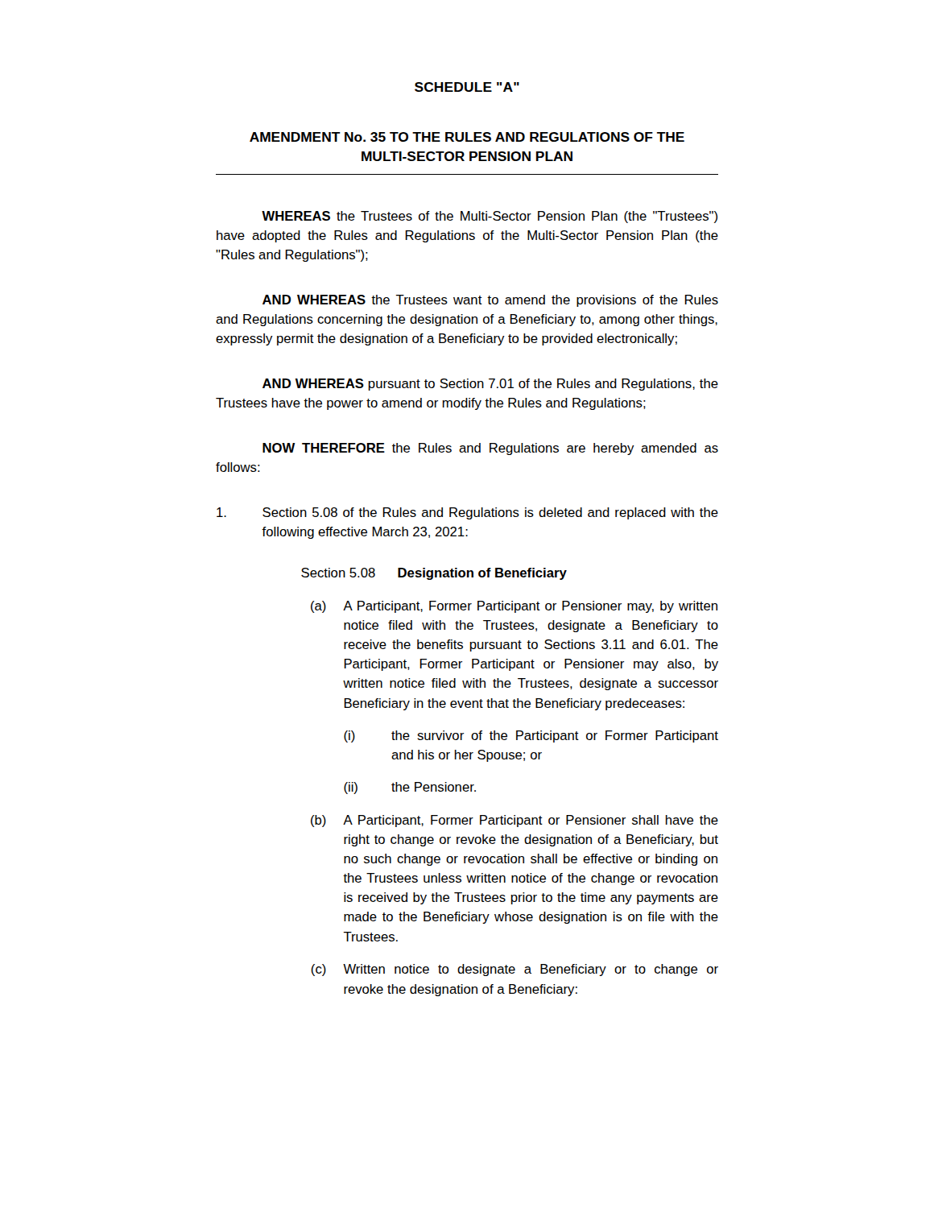SCHEDULE "A"
AMENDMENT No. 35 TO THE RULES AND REGULATIONS OF THE
MULTI-SECTOR PENSION PLAN
WHEREAS the Trustees of the Multi-Sector Pension Plan (the "Trustees") have adopted the Rules and Regulations of the Multi-Sector Pension Plan (the "Rules and Regulations");
AND WHEREAS the Trustees want to amend the provisions of the Rules and Regulations concerning the designation of a Beneficiary to, among other things, expressly permit the designation of a Beneficiary to be provided electronically;
AND WHEREAS pursuant to Section 7.01 of the Rules and Regulations, the Trustees have the power to amend or modify the Rules and Regulations;
NOW THEREFORE the Rules and Regulations are hereby amended as follows:
1.
Section 5.08 of the Rules and Regulations is deleted and replaced with the following effective March 23, 2021:
Section 5.08
Designation of Beneficiary
(a)
A Participant, Former Participant or Pensioner may, by written notice filed with the Trustees, designate a Beneficiary to receive the benefits pursuant to Sections 3.11 and 6.01. The Participant, Former Participant or Pensioner may also, by written notice filed with the Trustees, designate a successor Beneficiary in the event that the Beneficiary predeceases:
(i)
the survivor of the Participant or Former Participant and his or her Spouse; or
(ii)
the Pensioner.
(b)
A Participant, Former Participant or Pensioner shall have the right to change or revoke the designation of a Beneficiary, but no such change or revocation shall be effective or binding on the Trustees unless written notice of the change or revocation is received by the Trustees prior to the time any payments are made to the Beneficiary whose designation is on file with the Trustees.
(c)
Written notice to designate a Beneficiary or to change or revoke the designation of a Beneficiary: